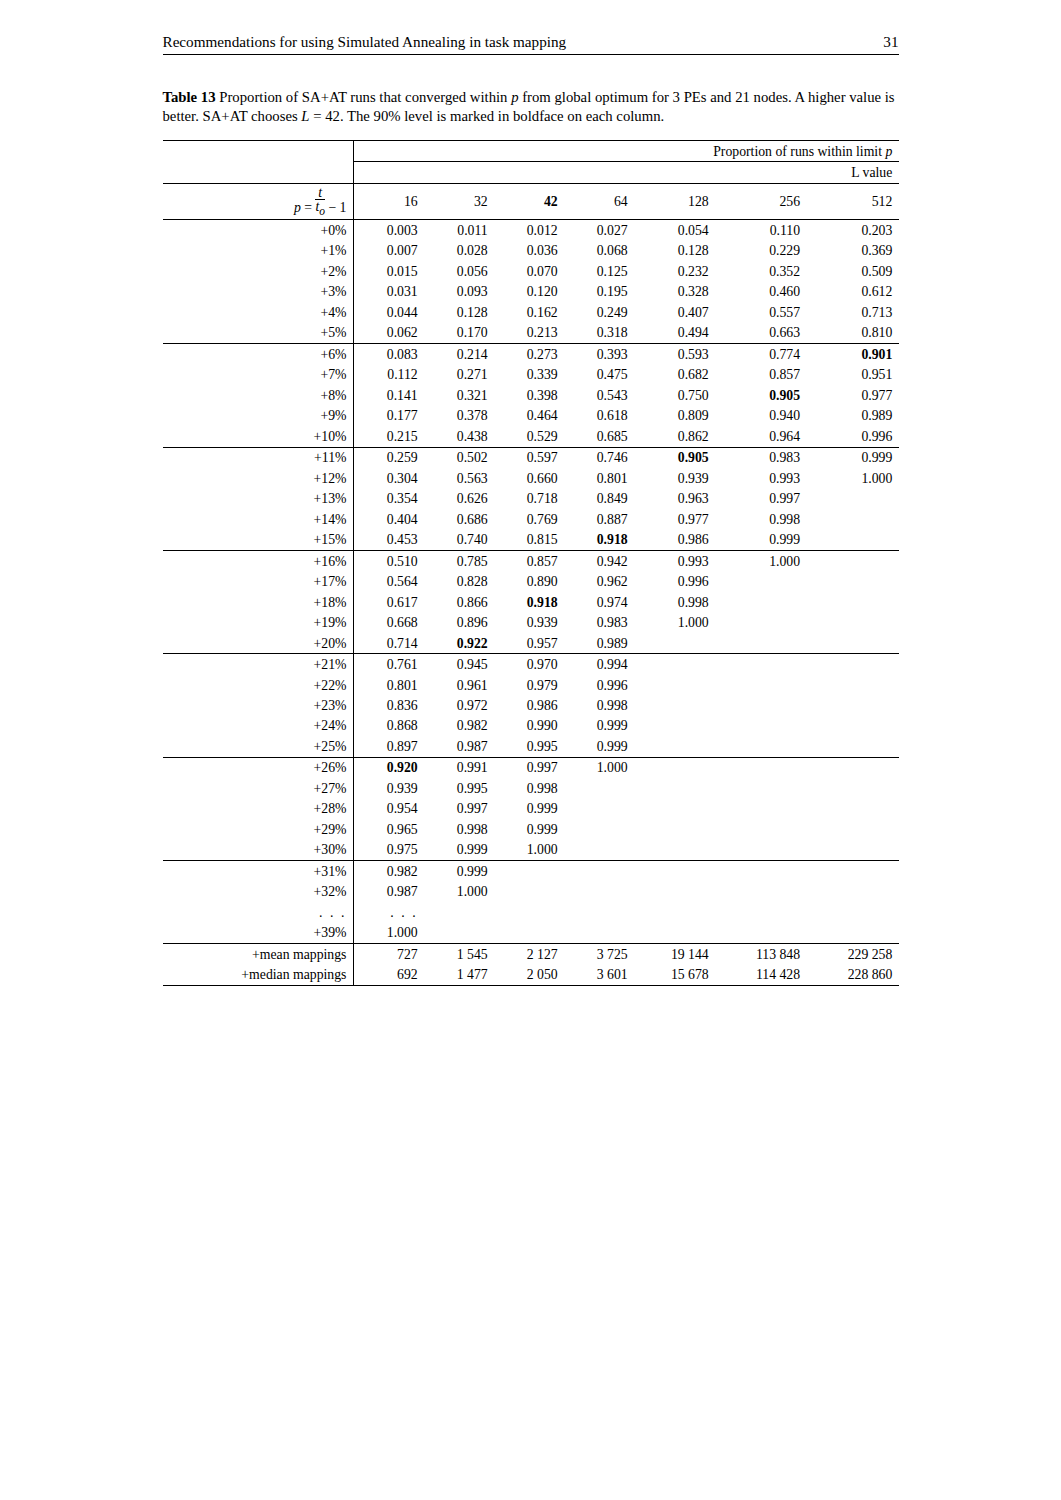Recommendations for using Simulated Annealing in task mapping 31
Table 13 Proportion of SA+AT runs that converged within p from global optimum for 3 PEs and 21 nodes. A higher value is better. SA+AT chooses L = 42. The 90% level is marked in boldface on each column.
| | Proportion of runs within limit p |
| | L value |
| p = t t o − 1 | 16 | 32 | 42 | 64 | 128 | 256 | 512 |
| +0% | 0.003 | 0.011 | 0.012 | 0.027 | 0.054 | 0.110 | 0.203 |
| +1% | 0.007 | 0.028 | 0.036 | 0.068 | 0.128 | 0.229 | 0.369 |
| +2% | 0.015 | 0.056 | 0.070 | 0.125 | 0.232 | 0.352 | 0.509 |
| +3% | 0.031 | 0.093 | 0.120 | 0.195 | 0.328 | 0.460 | 0.612 |
| +4% | 0.044 | 0.128 | 0.162 | 0.249 | 0.407 | 0.557 | 0.713 |
| +5% | 0.062 | 0.170 | 0.213 | 0.318 | 0.494 | 0.663 | 0.810 |
| +6% | 0.083 | 0.214 | 0.273 | 0.393 | 0.593 | 0.774 | 0.901 |
| +7% | 0.112 | 0.271 | 0.339 | 0.475 | 0.682 | 0.857 | 0.951 |
| +8% | 0.141 | 0.321 | 0.398 | 0.543 | 0.750 | 0.905 | 0.977 |
| +9% | 0.177 | 0.378 | 0.464 | 0.618 | 0.809 | 0.940 | 0.989 |
| +10% | 0.215 | 0.438 | 0.529 | 0.685 | 0.862 | 0.964 | 0.996 |
| +11% | 0.259 | 0.502 | 0.597 | 0.746 | 0.905 | 0.983 | 0.999 |
| +12% | 0.304 | 0.563 | 0.660 | 0.801 | 0.939 | 0.993 | 1.000 |
| +13% | 0.354 | 0.626 | 0.718 | 0.849 | 0.963 | 0.997 | |
| +14% | 0.404 | 0.686 | 0.769 | 0.887 | 0.977 | 0.998 | |
| +15% | 0.453 | 0.740 | 0.815 | 0.918 | 0.986 | 0.999 | |
| +16% | 0.510 | 0.785 | 0.857 | 0.942 | 0.993 | 1.000 | |
| +17% | 0.564 | 0.828 | 0.890 | 0.962 | 0.996 | | |
| +18% | 0.617 | 0.866 | 0.918 | 0.974 | 0.998 | | |
| +19% | 0.668 | 0.896 | 0.939 | 0.983 | 1.000 | | |
| +20% | 0.714 | 0.922 | 0.957 | 0.989 | | | |
| +21% | 0.761 | 0.945 | 0.970 | 0.994 | | | |
| +22% | 0.801 | 0.961 | 0.979 | 0.996 | | | |
| +23% | 0.836 | 0.972 | 0.986 | 0.998 | | | |
| +24% | 0.868 | 0.982 | 0.990 | 0.999 | | | |
| +25% | 0.897 | 0.987 | 0.995 | 0.999 | | | |
| +26% | 0.920 | 0.991 | 0.997 | 1.000 | | | |
| +27% | 0.939 | 0.995 | 0.998 | | | | |
| +28% | 0.954 | 0.997 | 0.999 | | | | |
| +29% | 0.965 | 0.998 | 0.999 | | | | |
| +30% | 0.975 | 0.999 | 1.000 | | | | |
| +31% | 0.982 | 0.999 | | | | | |
| +32% | 0.987 | 1.000 | | | | | |
| . . . | . . . | | | | | | |
| +39% | 1.000 | | | | | | |
| +mean mappings | 727 | 1 545 | 2 127 | 3 725 | 19 144 | 113 848 | 229 258 |
| +median mappings | 692 | 1 477 | 2 050 | 3 601 | 15 678 | 114 428 | 228 860 |